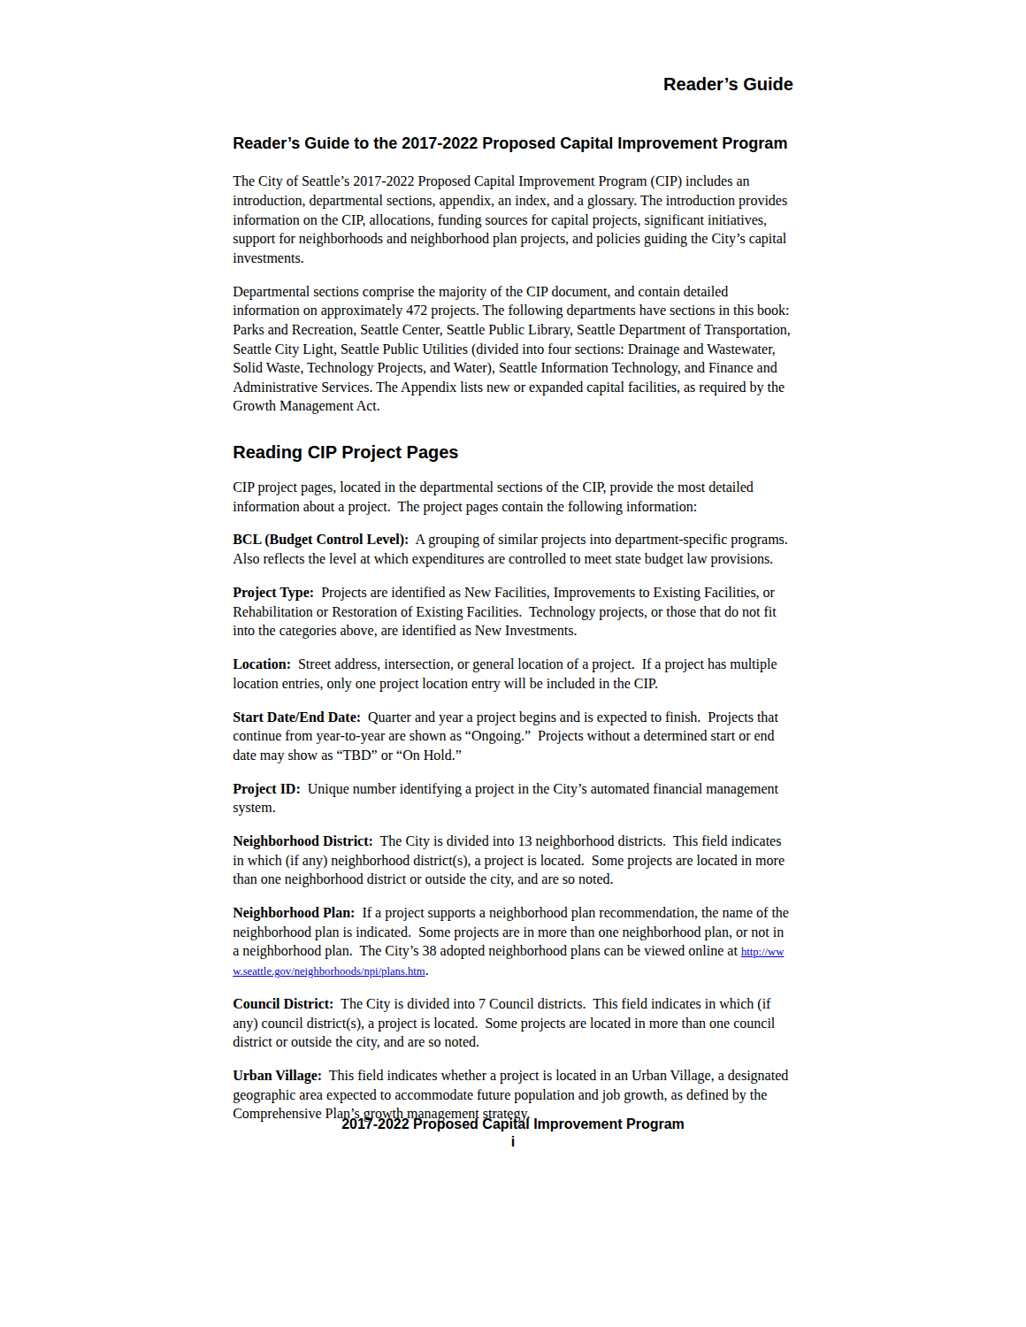Reader’s Guide
Reader’s Guide to the 2017-2022 Proposed Capital Improvement Program
The City of Seattle’s 2017-2022 Proposed Capital Improvement Program (CIP) includes an introduction, departmental sections, appendix, an index, and a glossary. The introduction provides information on the CIP, allocations, funding sources for capital projects, significant initiatives, support for neighborhoods and neighborhood plan projects, and policies guiding the City’s capital investments.
Departmental sections comprise the majority of the CIP document, and contain detailed information on approximately 472 projects. The following departments have sections in this book: Parks and Recreation, Seattle Center, Seattle Public Library, Seattle Department of Transportation, Seattle City Light, Seattle Public Utilities (divided into four sections: Drainage and Wastewater, Solid Waste, Technology Projects, and Water), Seattle Information Technology, and Finance and Administrative Services. The Appendix lists new or expanded capital facilities, as required by the Growth Management Act.
Reading CIP Project Pages
CIP project pages, located in the departmental sections of the CIP, provide the most detailed information about a project. The project pages contain the following information:
BCL (Budget Control Level): A grouping of similar projects into department-specific programs. Also reflects the level at which expenditures are controlled to meet state budget law provisions.
Project Type: Projects are identified as New Facilities, Improvements to Existing Facilities, or Rehabilitation or Restoration of Existing Facilities. Technology projects, or those that do not fit into the categories above, are identified as New Investments.
Location: Street address, intersection, or general location of a project. If a project has multiple location entries, only one project location entry will be included in the CIP.
Start Date/End Date: Quarter and year a project begins and is expected to finish. Projects that continue from year-to-year are shown as “Ongoing.” Projects without a determined start or end date may show as “TBD” or “On Hold.”
Project ID: Unique number identifying a project in the City’s automated financial management system.
Neighborhood District: The City is divided into 13 neighborhood districts. This field indicates in which (if any) neighborhood district(s), a project is located. Some projects are located in more than one neighborhood district or outside the city, and are so noted.
Neighborhood Plan: If a project supports a neighborhood plan recommendation, the name of the neighborhood plan is indicated. Some projects are in more than one neighborhood plan, or not in a neighborhood plan. The City’s 38 adopted neighborhood plans can be viewed online at http://www.seattle.gov/neighborhoods/npi/plans.htm.
Council District: The City is divided into 7 Council districts. This field indicates in which (if any) council district(s), a project is located. Some projects are located in more than one council district or outside the city, and are so noted.
Urban Village: This field indicates whether a project is located in an Urban Village, a designated geographic area expected to accommodate future population and job growth, as defined by the Comprehensive Plan’s growth management strategy.
2017-2022 Proposed Capital Improvement Program
i